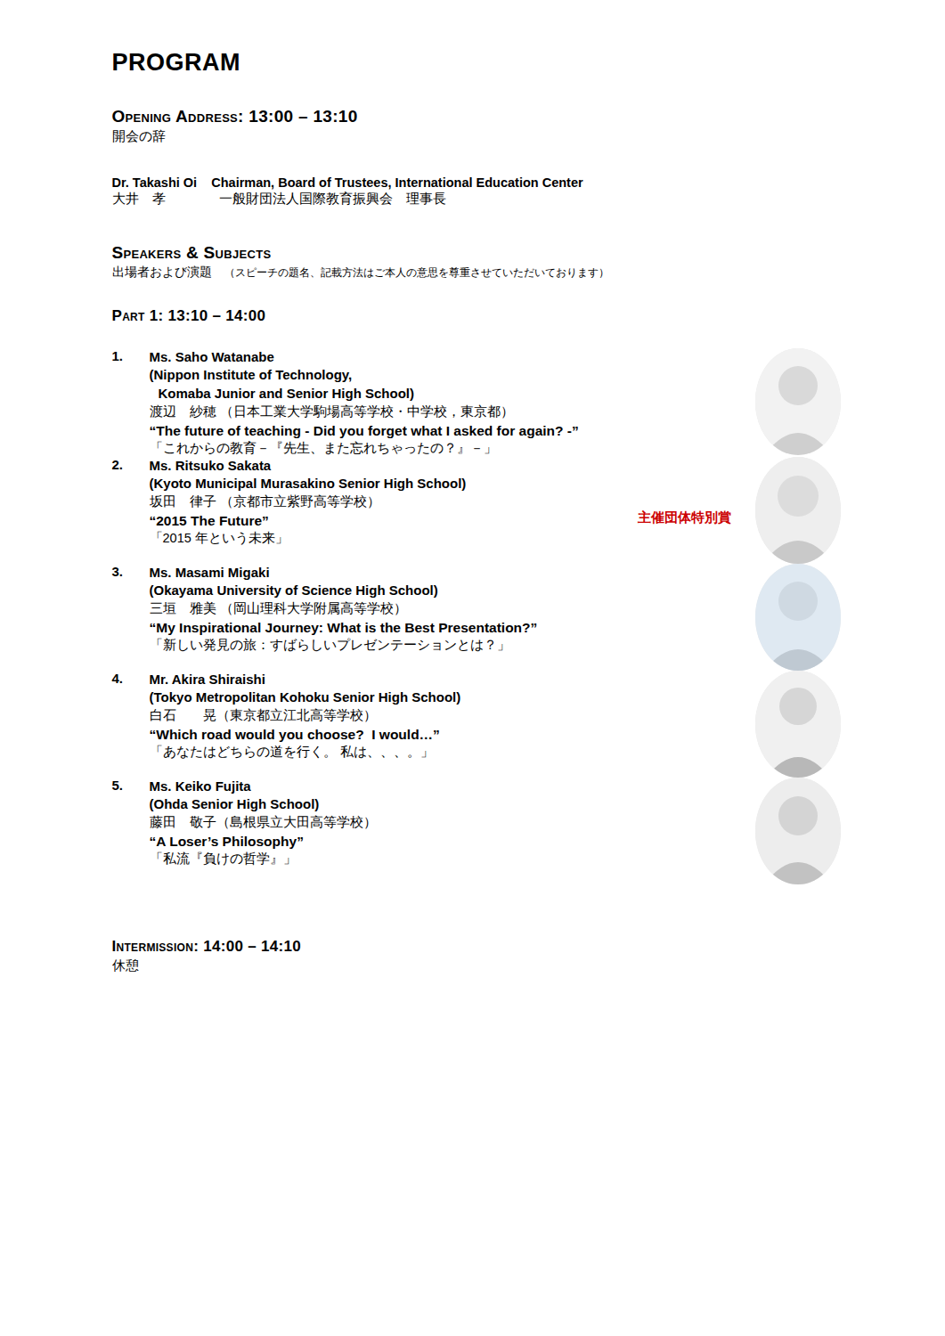PROGRAM
Opening Address: 13:00 – 13:10
開会の辞
Dr. Takashi Oi Chairman, Board of Trustees, International Education Center
大井　孝一般財団法人国際教育振興会　理事長
Speakers & Subjects
出場者および演題　（スピーチの題名、記載方法はご本人の意思を尊重させていただいております）
Part 1: 13:10 – 14:00
| 1. | Ms. Saho Watanabe (Nippon Institute of Technology, Komaba Junior and Senior High School) 渡辺 紗穂 （日本工業大学駒場高等学校・中学校，東京都） “The future of teaching - Did you forget what I asked for again? -” 「これからの教育－『先生、また忘れちゃったの？』－」 | |
| 2. | Ms. Ritsuko Sakata (Kyoto Municipal Murasakino Senior High School) 坂田 律子 （京都市立紫野高等学校） “2015 The Future” 「2015 年という未来」 主催団体特別賞 | |
| 3. | Ms. Masami Migaki (Okayama University of Science High School) 三垣 雅美 （岡山理科大学附属高等学校） “My Inspirational Journey: What is the Best Presentation?” 「新しい発見の旅：すばらしいプレゼンテーションとは？」 | |
| 4. | Mr. Akira Shiraishi (Tokyo Metropolitan Kohoku Senior High School) 白石 晃（東京都立江北高等学校） “Which road would you choose? I would…” 「あなたはどちらの道を行く。 私は、、、。」 | |
| 5. | Ms. Keiko Fujita (Ohda Senior High School) 藤田 敬子（島根県立大田高等学校） “A Loser’s Philosophy” 「私流『負けの哲学』」 | |
Intermission: 14:00 – 14:10
休憩